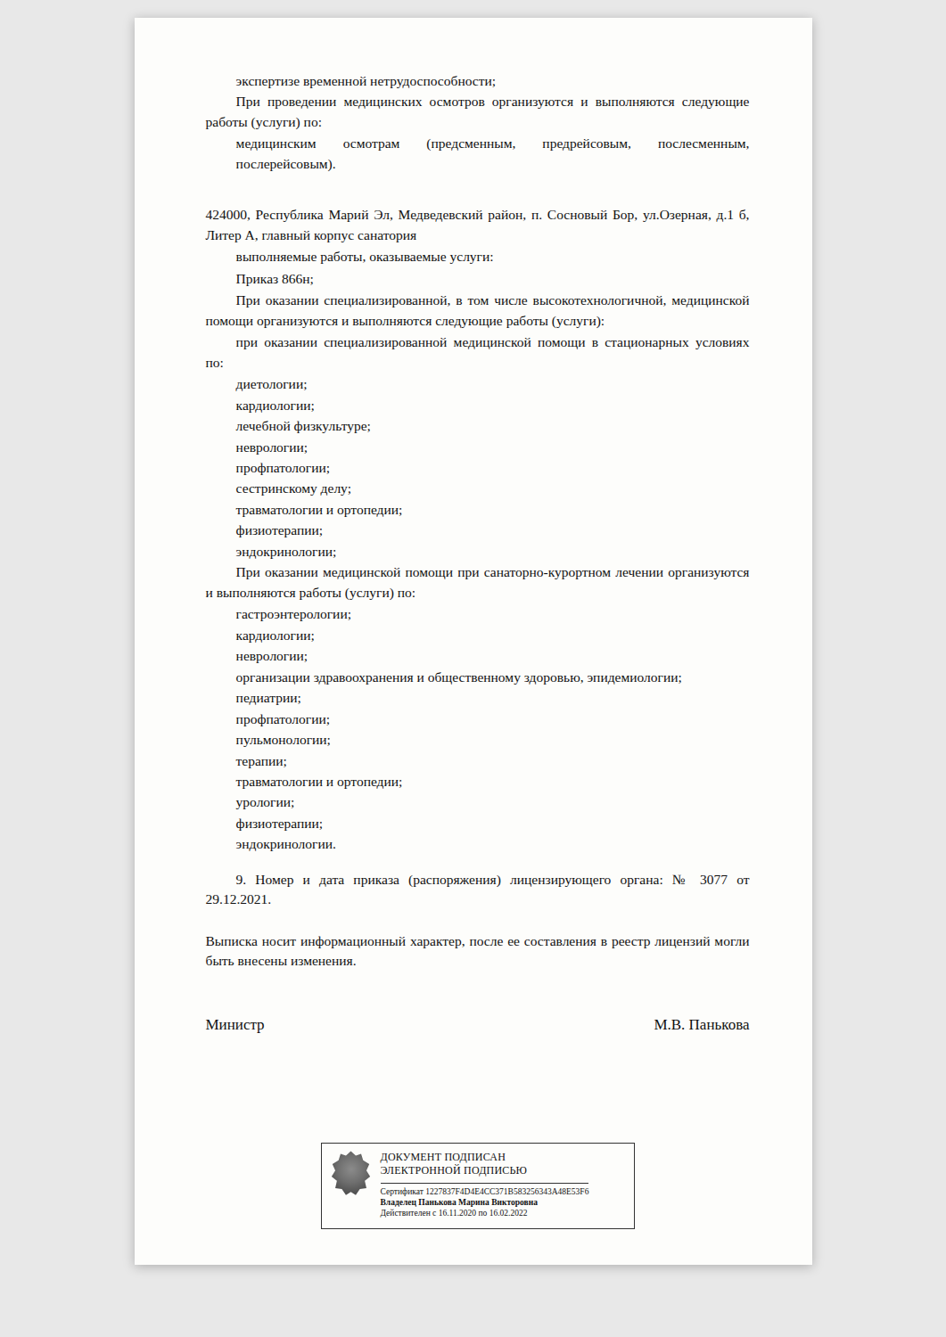экспертизе временной нетрудоспособности;
При проведении медицинских осмотров организуются и выполняются следующие работы (услуги) по:
медицинским осмотрам (предсменным, предрейсовым, послесменным, послерейсовым).
424000, Республика Марий Эл, Медведевский район, п. Сосновый Бор, ул.Озерная, д.1 б, Литер А, главный корпус санатория
выполняемые работы, оказываемые услуги:
Приказ 866н;
При оказании специализированной, в том числе высокотехнологичной, медицинской помощи организуются и выполняются следующие работы (услуги):
при оказании специализированной медицинской помощи в стационарных условиях по:
диетологии;
кардиологии;
лечебной физкультуре;
неврологии;
профпатологии;
сестринскому делу;
травматологии и ортопедии;
физиотерапии;
эндокринологии;
При оказании медицинской помощи при санаторно-курортном лечении организуются и выполняются работы (услуги) по:
гастроэнтерологии;
кардиологии;
неврологии;
организации здравоохранения и общественному здоровью, эпидемиологии;
педиатрии;
профпатологии;
пульмонологии;
терапии;
травматологии и ортопедии;
урологии;
физиотерапии;
эндокринологии.
9. Номер и дата приказа (распоряжения) лицензирующего органа: № 3077 от 29.12.2021.
Выписка носит информационный характер, после ее составления в реестр лицензий могли быть внесены изменения.
Министр
М.В. Панькова
ДОКУМЕНТ ПОДПИСАН
ЭЛЕКТРОННОЙ ПОДПИСЬЮ
Сертификат 1227837F4D4E4CC371B583256343A48E53F6
Владелец Панькова Марина Викторовна
Действителен с 16.11.2020 по 16.02.2022